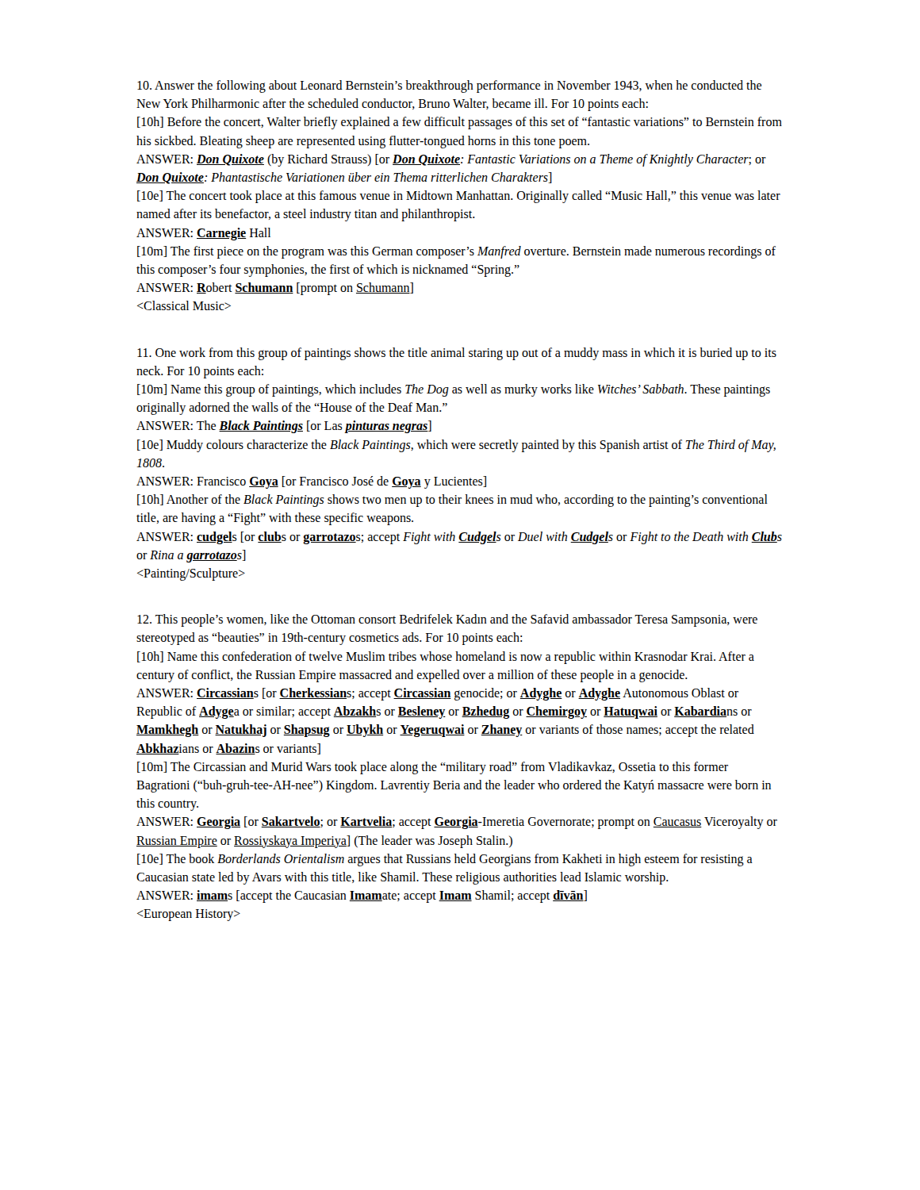10. Answer the following about Leonard Bernstein’s breakthrough performance in November 1943, when he conducted the New York Philharmonic after the scheduled conductor, Bruno Walter, became ill. For 10 points each:
[10h] Before the concert, Walter briefly explained a few difficult passages of this set of “fantastic variations” to Bernstein from his sickbed. Bleating sheep are represented using flutter-tongued horns in this tone poem.
ANSWER: Don Quixote (by Richard Strauss) [or Don Quixote: Fantastic Variations on a Theme of Knightly Character; or Don Quixote: Phantastische Variationen über ein Thema ritterlichen Charakters]
[10e] The concert took place at this famous venue in Midtown Manhattan. Originally called “Music Hall,” this venue was later named after its benefactor, a steel industry titan and philanthropist.
ANSWER: Carnegie Hall
[10m] The first piece on the program was this German composer’s Manfred overture. Bernstein made numerous recordings of this composer’s four symphonies, the first of which is nicknamed “Spring.”
ANSWER: Robert Schumann [prompt on Schumann]
<Classical Music>
11. One work from this group of paintings shows the title animal staring up out of a muddy mass in which it is buried up to its neck. For 10 points each:
[10m] Name this group of paintings, which includes The Dog as well as murky works like Witches’ Sabbath. These paintings originally adorned the walls of the “House of the Deaf Man.”
ANSWER: The Black Paintings [or Las pinturas negras]
[10e] Muddy colours characterize the Black Paintings, which were secretly painted by this Spanish artist of The Third of May, 1808.
ANSWER: Francisco Goya [or Francisco José de Goya y Lucientes]
[10h] Another of the Black Paintings shows two men up to their knees in mud who, according to the painting’s conventional title, are having a “Fight” with these specific weapons.
ANSWER: cudgels [or clubs or garrotazos; accept Fight with Cudgels or Duel with Cudgels or Fight to the Death with Clubs or Rina a garrotazos]
<Painting/Sculpture>
12. This people’s women, like the Ottoman consort Bedrifelek Kadın and the Safavid ambassador Teresa Sampsonia, were stereotyped as “beauties” in 19th-century cosmetics ads. For 10 points each:
[10h] Name this confederation of twelve Muslim tribes whose homeland is now a republic within Krasnodar Krai. After a century of conflict, the Russian Empire massacred and expelled over a million of these people in a genocide.
ANSWER: Circassians [or Cherkessians; accept Circassian genocide; or Adyghe or Adyghe Autonomous Oblast or Republic of Adygea or similar; accept Abzakhs or Besleney or Bzhedug or Chemirgoy or Hatuqwai or Kabardians or Mamkhegh or Natukhaj or Shapsug or Ubykh or Yegeruqwai or Zhaney or variants of those names; accept the related Abkhazians or Abazins or variants]
[10m] The Circassian and Murid Wars took place along the “military road” from Vladikavkaz, Ossetia to this former Bagrationi (“buh-gruh-tee-AH-nee”) Kingdom. Lavrentiy Beria and the leader who ordered the Katyń massacre were born in this country.
ANSWER: Georgia [or Sakartvelo; or Kartvelia; accept Georgia-Imeretia Governorate; prompt on Caucasus Viceroyalty or Russian Empire or Rossiyskaya Imperiya] (The leader was Joseph Stalin.)
[10e] The book Borderlands Orientalism argues that Russians held Georgians from Kakheti in high esteem for resisting a Caucasian state led by Avars with this title, like Shamil. These religious authorities lead Islamic worship.
ANSWER: imams [accept the Caucasian Imamate; accept Imam Shamil; accept dīvān]
<European History>